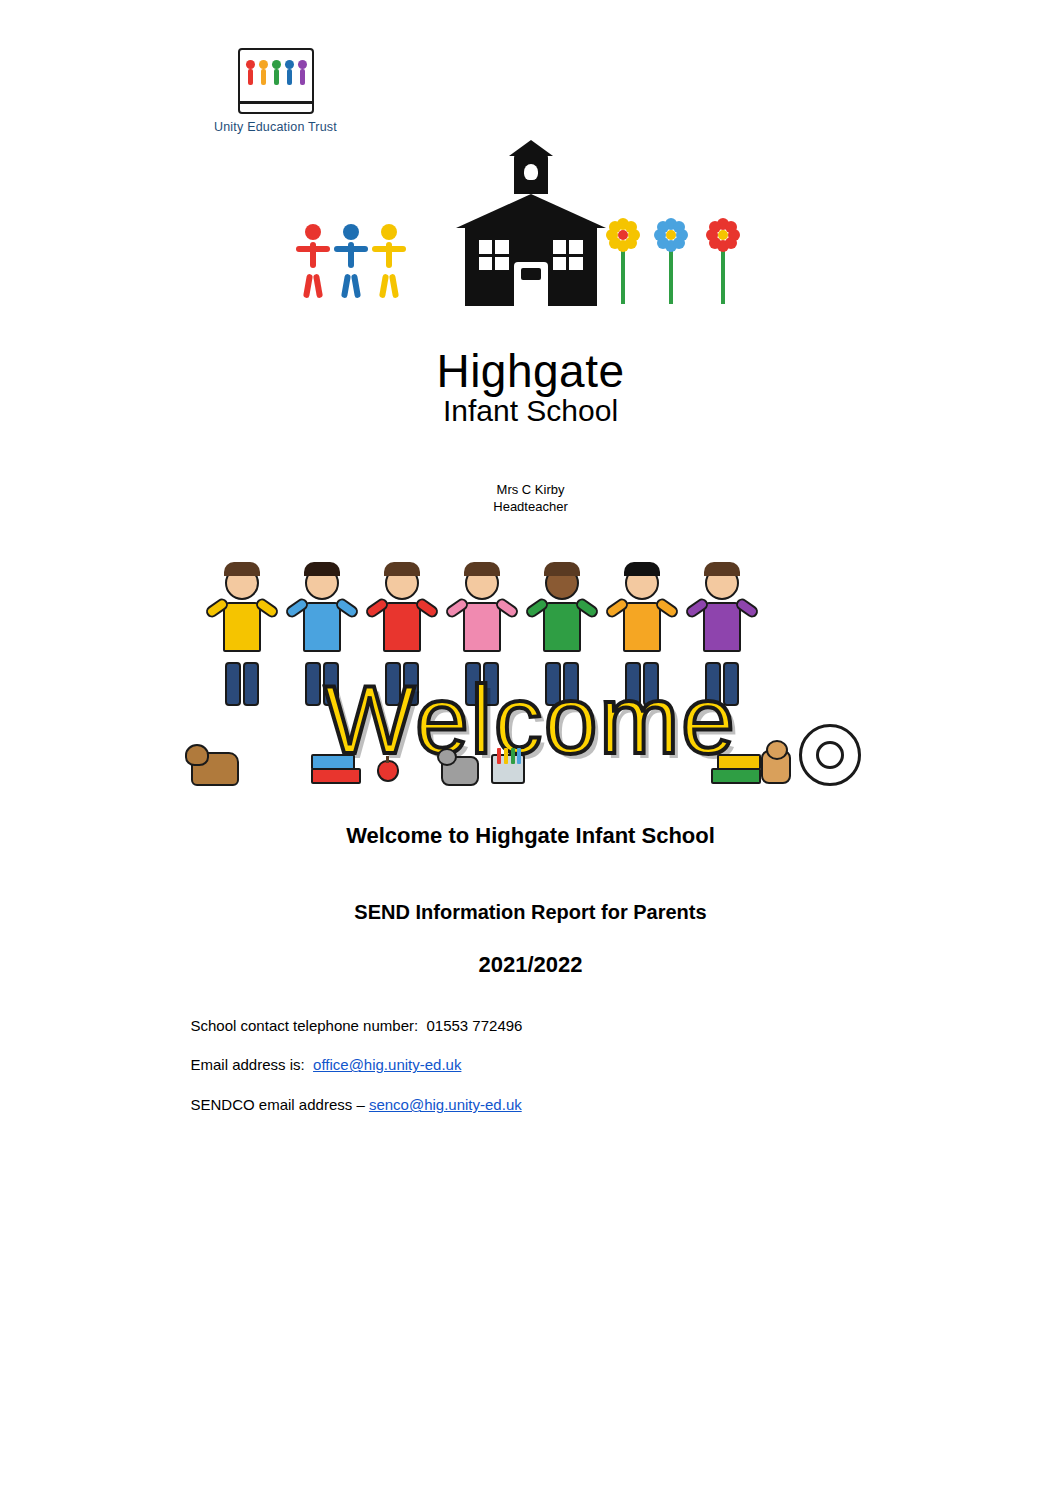Unity Education Trust
Highgate
Infant School
Mrs C Kirby
Headteacher
Welcome
Welcome to Highgate Infant School
SEND Information Report for Parents
2021/2022
School contact telephone number: 01553 772496
Email address is: office@hig.unity-ed.uk
SENDCO email address – senco@hig.unity-ed.uk